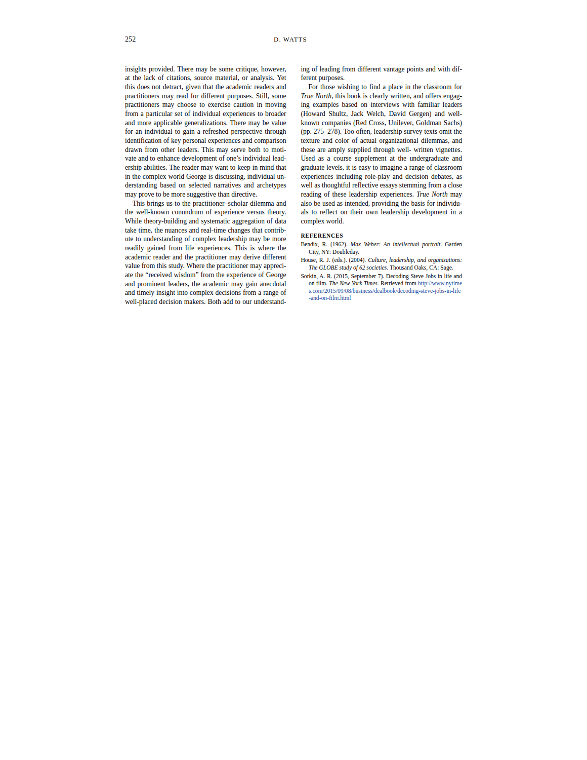252
D. WATTS
insights provided. There may be some critique, however, at the lack of citations, source material, or analysis. Yet this does not detract, given that the academic readers and practitioners may read for different purposes. Still, some practitioners may choose to exercise caution in moving from a particular set of individual experiences to broader and more applicable generalizations. There may be value for an individual to gain a refreshed perspective through identification of key personal experiences and comparison drawn from other leaders. This may serve both to motivate and to enhance development of one’s individual leadership abilities. The reader may want to keep in mind that in the complex world George is discussing, individual understanding based on selected narratives and archetypes may prove to be more suggestive than directive.
This brings us to the practitioner–scholar dilemma and the well-known conundrum of experience versus theory. While theory-building and systematic aggregation of data take time, the nuances and real-time changes that contribute to understanding of complex leadership may be more readily gained from life experiences. This is where the academic reader and the practitioner may derive different value from this study. Where the practitioner may appreciate the “received wisdom” from the experience of George and prominent leaders, the academic may gain anecdotal and timely insight into complex decisions from a range of well-placed decision makers. Both add to our understanding of leading from different vantage points and with different purposes.
For those wishing to find a place in the classroom for True North, this book is clearly written, and offers engaging examples based on interviews with familiar leaders (Howard Shultz, Jack Welch, David Gergen) and well-known companies (Red Cross, Unilever, Goldman Sachs) (pp. 275–278). Too often, leadership survey texts omit the texture and color of actual organizational dilemmas, and these are amply supplied through well- written vignettes. Used as a course supplement at the undergraduate and graduate levels, it is easy to imagine a range of classroom experiences including role-play and decision debates, as well as thoughtful reflective essays stemming from a close reading of these leadership experiences. True North may also be used as intended, providing the basis for individuals to reflect on their own leadership development in a complex world.
REFERENCES
Bendix, R. (1962). Max Weber: An intellectual portrait. Garden City, NY: Doubleday.
House, R. J. (eds.). (2004). Culture, leadership, and organizations: The GLOBE study of 62 societies. Thousand Oaks, CA: Sage.
Sorkin, A. R. (2015, September 7). Decoding Steve Jobs in life and on film. The New York Times. Retrieved from http://www.nytimes.com/2015/09/08/business/dealbook/decoding-steve-jobs-in-life-and-on-film.html